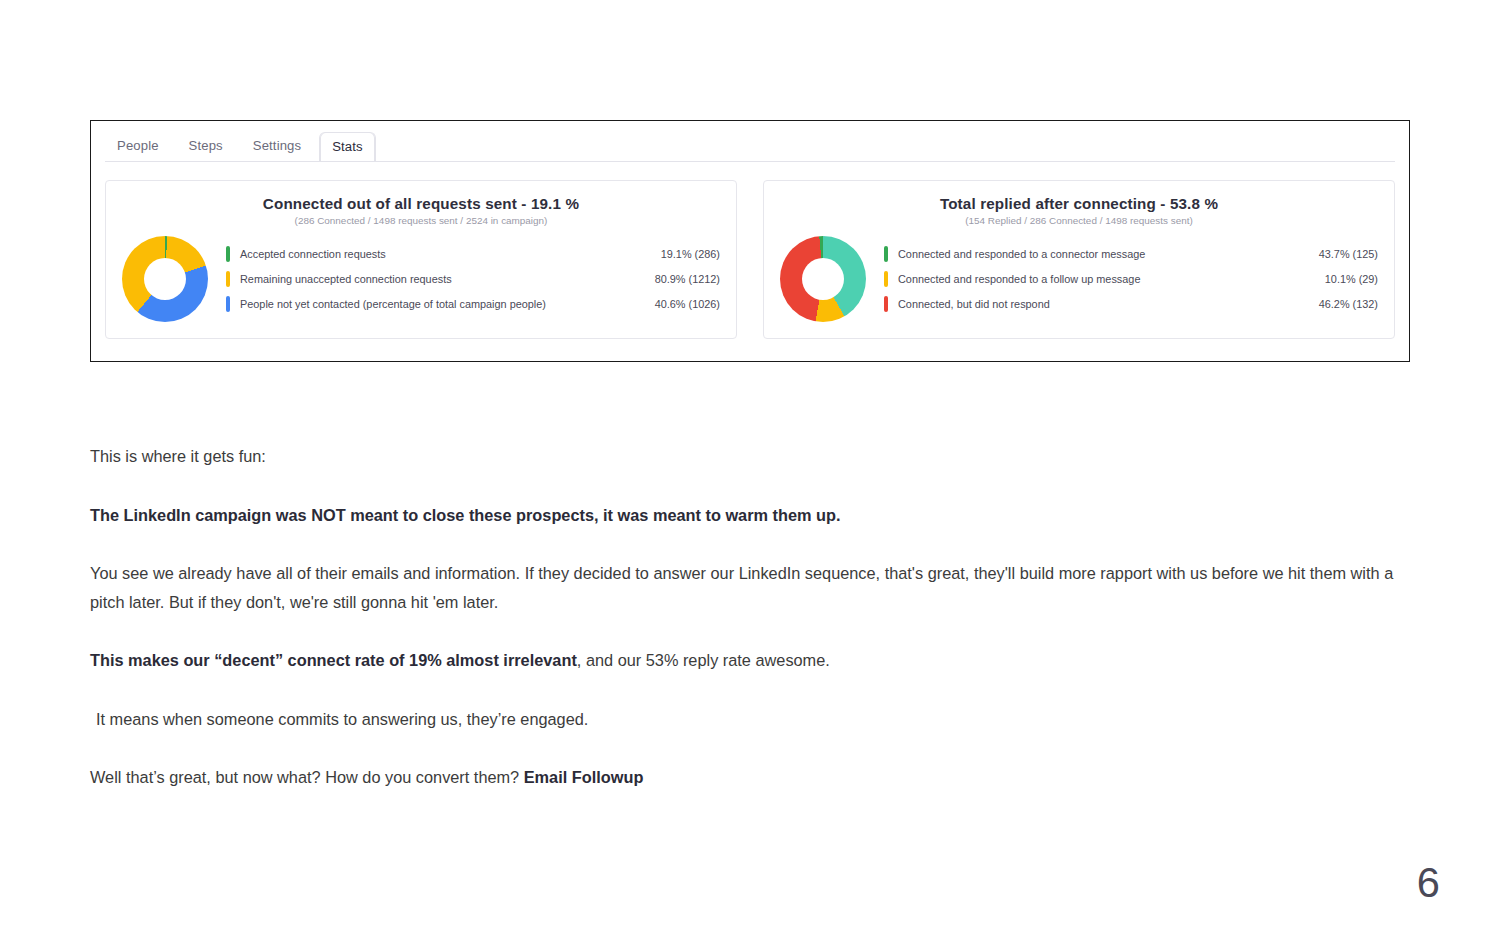People Steps Settings Stats
Connected out of all requests sent - 19.1 %
(286 Connected / 1498 requests sent / 2524 in campaign)
Accepted connection requests 19.1% (286)
Remaining unaccepted connection requests 80.9% (1212)
People not yet contacted (percentage of total campaign people) 40.6% (1026)
Total replied after connecting - 53.8 %
(154 Replied / 286 Connected / 1498 requests sent)
Connected and responded to a connector message 43.7% (125)
Connected and responded to a follow up message 10.1% (29)
Connected, but did not respond 46.2% (132)
This is where it gets fun:
The LinkedIn campaign was NOT meant to close these prospects, it was meant to warm them up.
You see we already have all of their emails and information. If they decided to answer our LinkedIn sequence, that's great, they'll build more rapport with us before we hit them with a pitch later. But if they don't, we're still gonna hit 'em later.
This makes our “decent” connect rate of 19% almost irrelevant, and our 53% reply rate awesome.
It means when someone commits to answering us, they’re engaged.
Well that’s great, but now what? How do you convert them? Email Followup
6